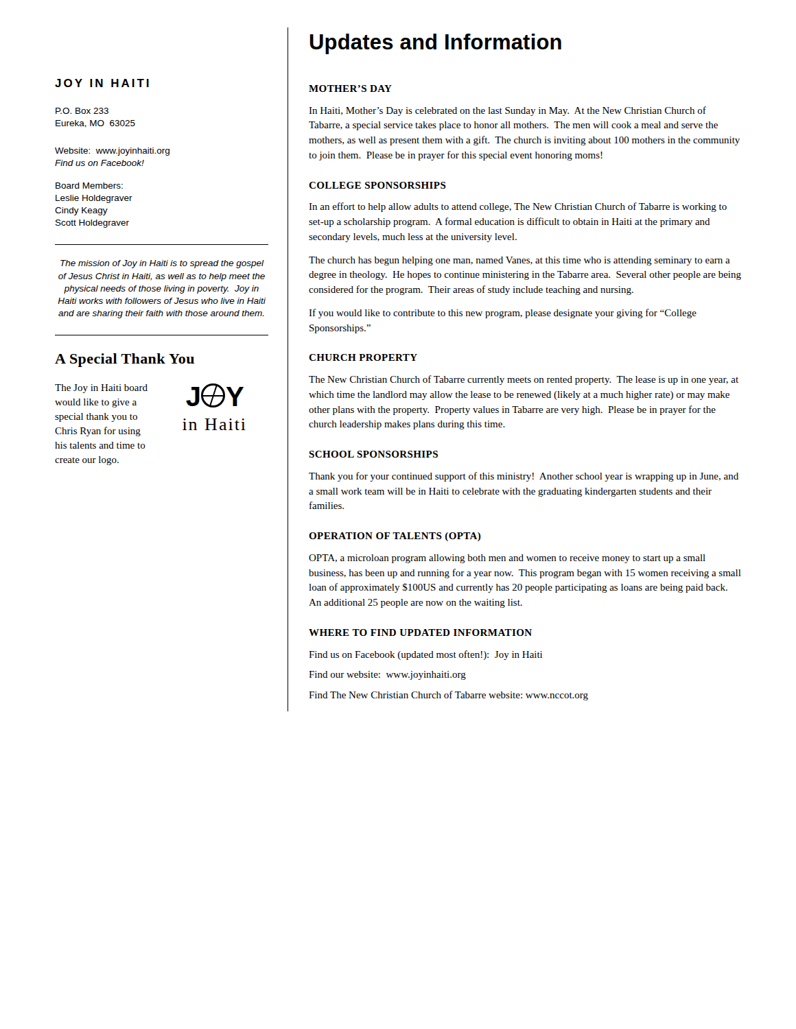JOY IN HAITI
P.O. Box 233
Eureka, MO 63025
Website: www.joyinhaiti.org
Find us on Facebook!
Board Members:
Leslie Holdegraver
Cindy Keagy
Scott Holdegraver
The mission of Joy in Haiti is to spread the gospel of Jesus Christ in Haiti, as well as to help meet the physical needs of those living in poverty. Joy in Haiti works with followers of Jesus who live in Haiti and are sharing their faith with those around them.
A Special Thank You
The Joy in Haiti board would like to give a special thank you to Chris Ryan for using his talents and time to create our logo.
J Y
in Haiti
Updates and Information
MOTHER’S DAY
In Haiti, Mother’s Day is celebrated on the last Sunday in May. At the New Christian Church of Tabarre, a special service takes place to honor all mothers. The men will cook a meal and serve the mothers, as well as present them with a gift. The church is inviting about 100 mothers in the community to join them. Please be in prayer for this special event honoring moms!
COLLEGE SPONSORSHIPS
In an effort to help allow adults to attend college, The New Christian Church of Tabarre is working to set-up a scholarship program. A formal education is difficult to obtain in Haiti at the primary and secondary levels, much less at the university level.
The church has begun helping one man, named Vanes, at this time who is attending seminary to earn a degree in theology. He hopes to continue ministering in the Tabarre area. Several other people are being considered for the program. Their areas of study include teaching and nursing.
If you would like to contribute to this new program, please designate your giving for “College Sponsorships.”
CHURCH PROPERTY
The New Christian Church of Tabarre currently meets on rented property. The lease is up in one year, at which time the landlord may allow the lease to be renewed (likely at a much higher rate) or may make other plans with the property. Property values in Tabarre are very high. Please be in prayer for the church leadership makes plans during this time.
SCHOOL SPONSORSHIPS
Thank you for your continued support of this ministry! Another school year is wrapping up in June, and a small work team will be in Haiti to celebrate with the graduating kindergarten students and their families.
OPERATION OF TALENTS (OPTA)
OPTA, a microloan program allowing both men and women to receive money to start up a small business, has been up and running for a year now. This program began with 15 women receiving a small loan of approximately $100US and currently has 20 people participating as loans are being paid back. An additional 25 people are now on the waiting list.
WHERE TO FIND UPDATED INFORMATION
Find us on Facebook (updated most often!): Joy in Haiti
Find our website: www.joyinhaiti.org
Find The New Christian Church of Tabarre website: www.nccot.org